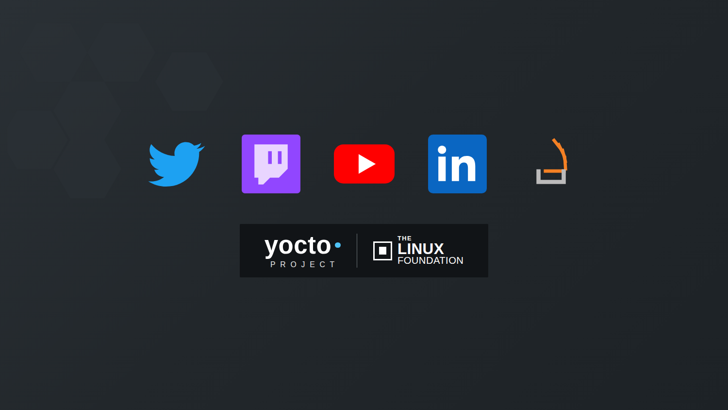Yocto Project — connect with us
yocto
project
The Linux Foundation